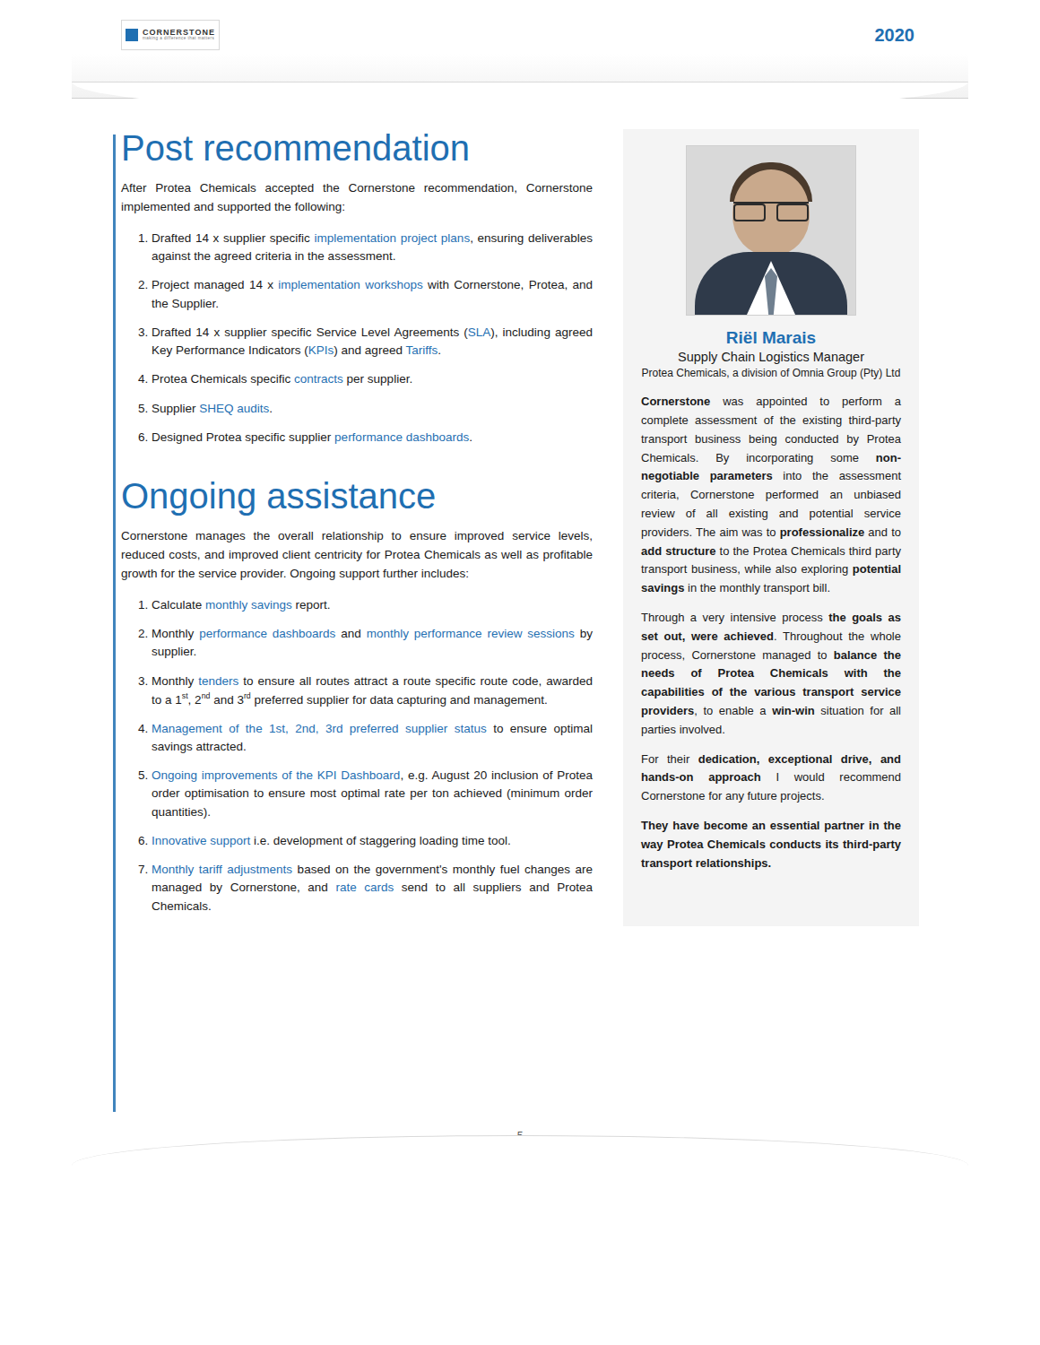CORNERSTONE making a difference that matters
2020
Post recommendation
After Protea Chemicals accepted the Cornerstone recommendation, Cornerstone implemented and supported the following:
Drafted 14 x supplier specific implementation project plans, ensuring deliverables against the agreed criteria in the assessment.
Project managed 14 x implementation workshops with Cornerstone, Protea, and the Supplier.
Drafted 14 x supplier specific Service Level Agreements (SLA), including agreed Key Performance Indicators (KPIs) and agreed Tariffs.
Protea Chemicals specific contracts per supplier.
Supplier SHEQ audits.
Designed Protea specific supplier performance dashboards.
Ongoing assistance
Cornerstone manages the overall relationship to ensure improved service levels, reduced costs, and improved client centricity for Protea Chemicals as well as profitable growth for the service provider. Ongoing support further includes:
Calculate monthly savings report.
Monthly performance dashboards and monthly performance review sessions by supplier.
Monthly tenders to ensure all routes attract a route specific route code, awarded to a 1st, 2nd and 3rd preferred supplier for data capturing and management.
Management of the 1st, 2nd, 3rd preferred supplier status to ensure optimal savings attracted.
Ongoing improvements of the KPI Dashboard, e.g. August 20 inclusion of Protea order optimisation to ensure most optimal rate per ton achieved (minimum order quantities).
Innovative support i.e. development of staggering loading time tool.
Monthly tariff adjustments based on the government's monthly fuel changes are managed by Cornerstone, and rate cards send to all suppliers and Protea Chemicals.
Riël Marais
Supply Chain Logistics Manager
Protea Chemicals, a division of Omnia Group (Pty) Ltd
Cornerstone was appointed to perform a complete assessment of the existing third-party transport business being conducted by Protea Chemicals. By incorporating some non-negotiable parameters into the assessment criteria, Cornerstone performed an unbiased review of all existing and potential service providers. The aim was to professionalize and to add structure to the Protea Chemicals third party transport business, while also exploring potential savings in the monthly transport bill.
Through a very intensive process the goals as set out, were achieved. Throughout the whole process, Cornerstone managed to balance the needs of Protea Chemicals with the capabilities of the various transport service providers, to enable a win-win situation for all parties involved.
For their dedication, exceptional drive, and hands-on approach I would recommend Cornerstone for any future projects.
They have become an essential partner in the way Protea Chemicals conducts its third-party transport relationships.
5